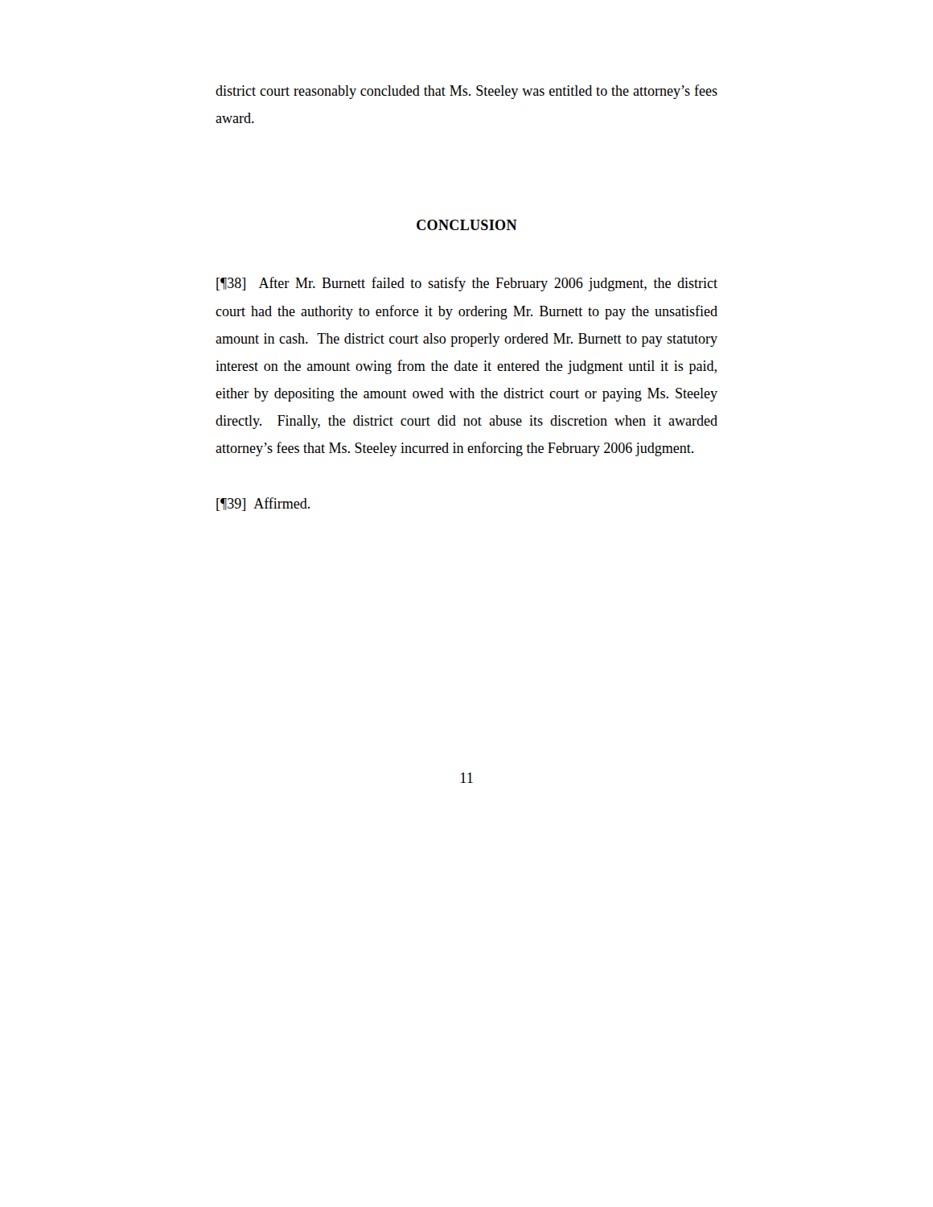district court reasonably concluded that Ms. Steeley was entitled to the attorney’s fees award.
CONCLUSION
[¶38] After Mr. Burnett failed to satisfy the February 2006 judgment, the district court had the authority to enforce it by ordering Mr. Burnett to pay the unsatisfied amount in cash. The district court also properly ordered Mr. Burnett to pay statutory interest on the amount owing from the date it entered the judgment until it is paid, either by depositing the amount owed with the district court or paying Ms. Steeley directly. Finally, the district court did not abuse its discretion when it awarded attorney’s fees that Ms. Steeley incurred in enforcing the February 2006 judgment.
[¶39] Affirmed.
11